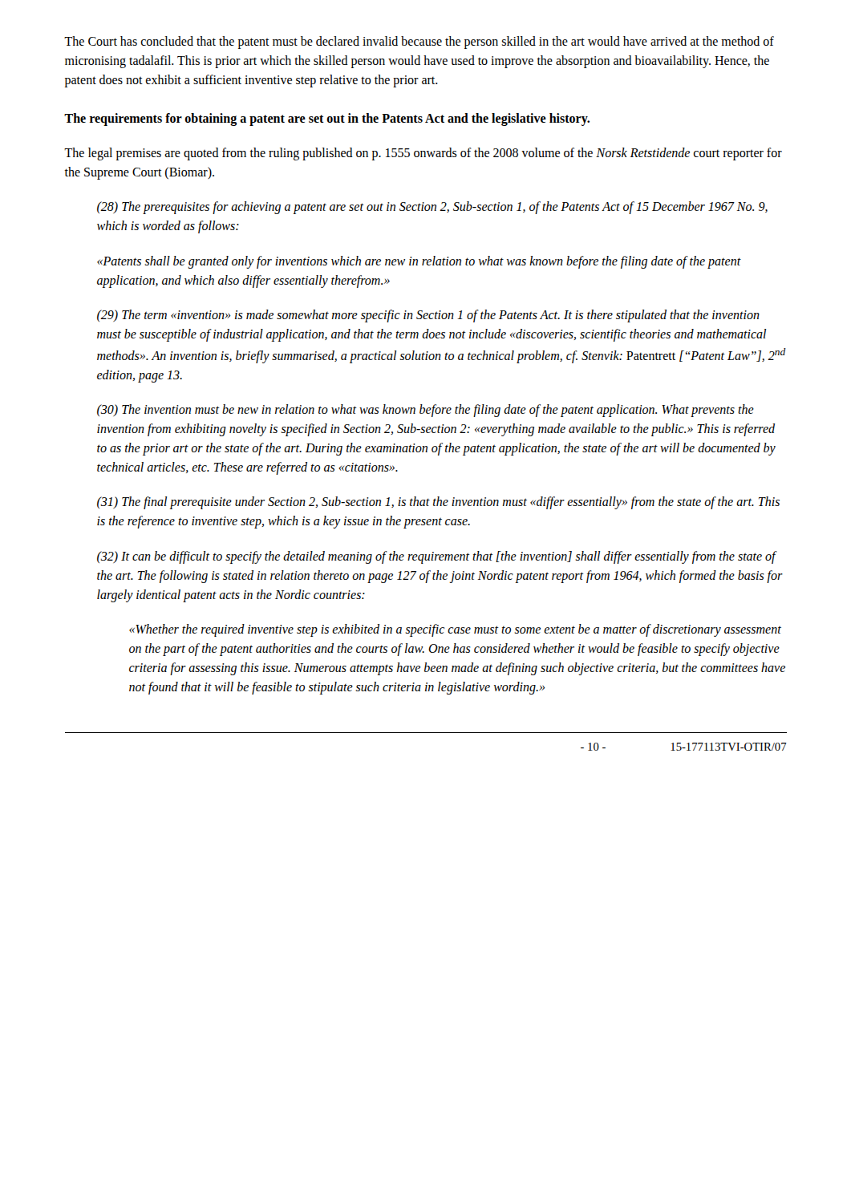The Court has concluded that the patent must be declared invalid because the person skilled in the art would have arrived at the method of micronising tadalafil. This is prior art which the skilled person would have used to improve the absorption and bioavailability. Hence, the patent does not exhibit a sufficient inventive step relative to the prior art.
The requirements for obtaining a patent are set out in the Patents Act and the legislative history.
The legal premises are quoted from the ruling published on p. 1555 onwards of the 2008 volume of the Norsk Retstidende court reporter for the Supreme Court (Biomar).
(28) The prerequisites for achieving a patent are set out in Section 2, Sub-section 1, of the Patents Act of 15 December 1967 No. 9, which is worded as follows:
«Patents shall be granted only for inventions which are new in relation to what was known before the filing date of the patent application, and which also differ essentially therefrom.»
(29) The term «invention» is made somewhat more specific in Section 1 of the Patents Act. It is there stipulated that the invention must be susceptible of industrial application, and that the term does not include «discoveries, scientific theories and mathematical methods». An invention is, briefly summarised, a practical solution to a technical problem, cf. Stenvik: Patentrett [“Patent Law”], 2nd edition, page 13.
(30) The invention must be new in relation to what was known before the filing date of the patent application. What prevents the invention from exhibiting novelty is specified in Section 2, Sub-section 2: «everything made available to the public.» This is referred to as the prior art or the state of the art. During the examination of the patent application, the state of the art will be documented by technical articles, etc. These are referred to as «citations».
(31) The final prerequisite under Section 2, Sub-section 1, is that the invention must «differ essentially» from the state of the art. This is the reference to inventive step, which is a key issue in the present case.
(32) It can be difficult to specify the detailed meaning of the requirement that [the invention] shall differ essentially from the state of the art. The following is stated in relation thereto on page 127 of the joint Nordic patent report from 1964, which formed the basis for largely identical patent acts in the Nordic countries:
«Whether the required inventive step is exhibited in a specific case must to some extent be a matter of discretionary assessment on the part of the patent authorities and the courts of law. One has considered whether it would be feasible to specify objective criteria for assessing this issue. Numerous attempts have been made at defining such objective criteria, but the committees have not found that it will be feasible to stipulate such criteria in legislative wording.»
- 10 - 15-177113TVI-OTIR/07